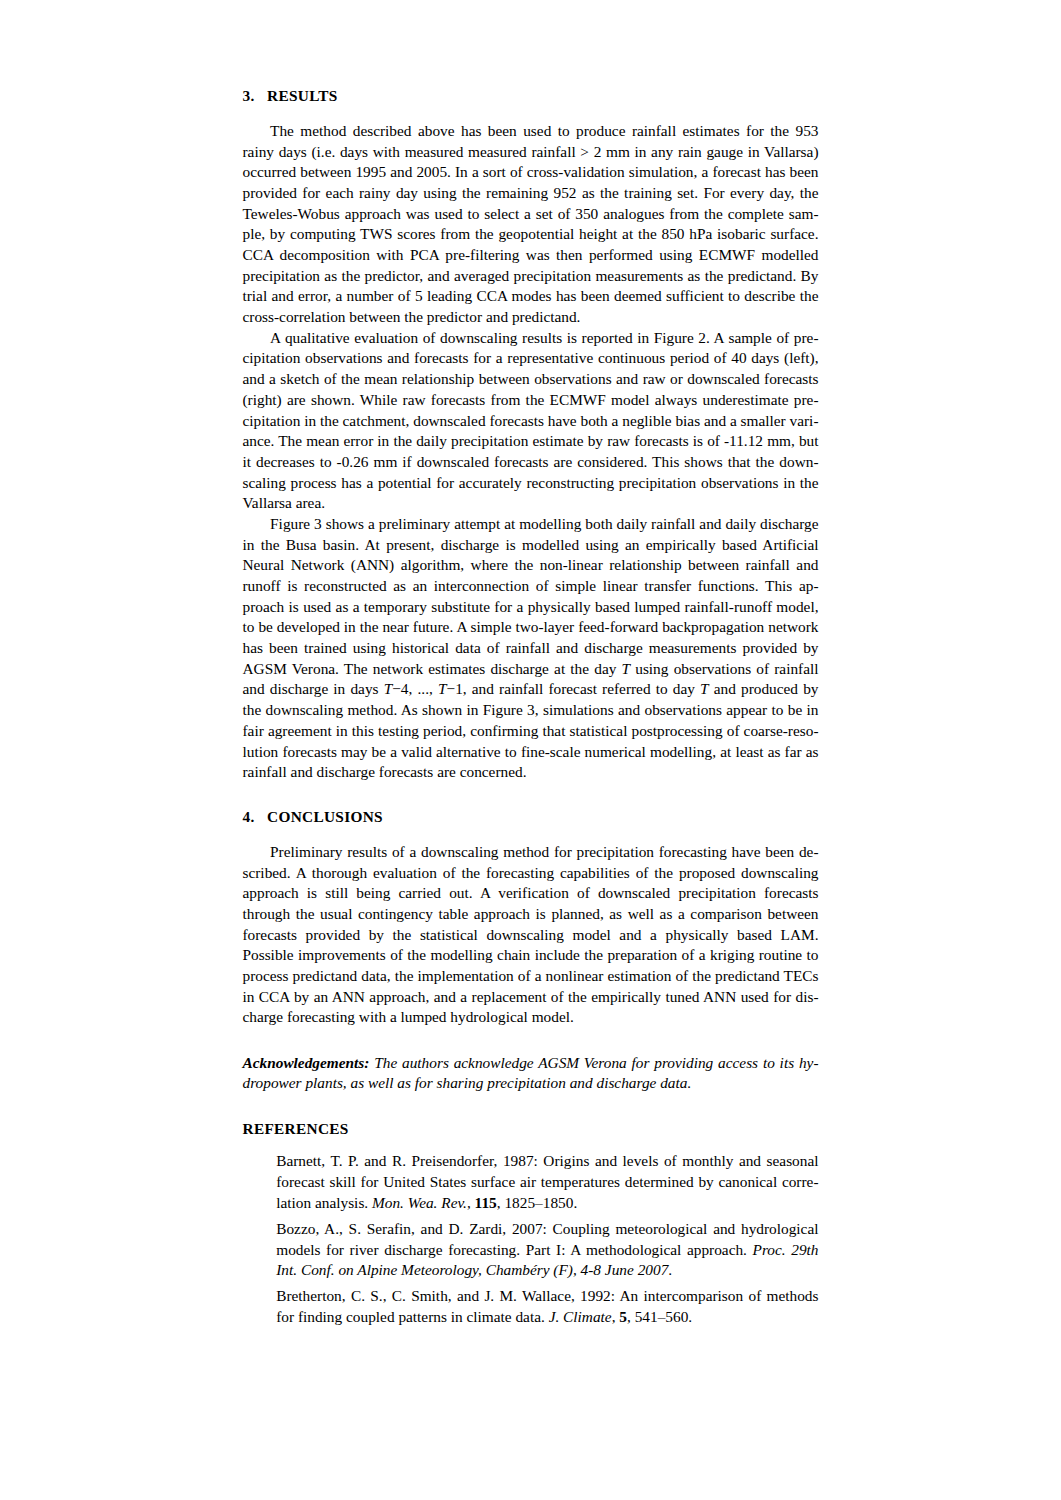3. RESULTS
The method described above has been used to produce rainfall estimates for the 953 rainy days (i.e. days with measured measured rainfall > 2 mm in any rain gauge in Vallarsa) occurred between 1995 and 2005. In a sort of cross-validation simulation, a forecast has been provided for each rainy day using the remaining 952 as the training set. For every day, the Teweles-Wobus approach was used to select a set of 350 analogues from the complete sample, by computing TWS scores from the geopotential height at the 850 hPa isobaric surface. CCA decomposition with PCA pre-filtering was then performed using ECMWF modelled precipitation as the predictor, and averaged precipitation measurements as the predictand. By trial and error, a number of 5 leading CCA modes has been deemed sufficient to describe the cross-correlation between the predictor and predictand.
A qualitative evaluation of downscaling results is reported in Figure 2. A sample of precipitation observations and forecasts for a representative continuous period of 40 days (left), and a sketch of the mean relationship between observations and raw or downscaled forecasts (right) are shown. While raw forecasts from the ECMWF model always underestimate precipitation in the catchment, downscaled forecasts have both a neglible bias and a smaller variance. The mean error in the daily precipitation estimate by raw forecasts is of -11.12 mm, but it decreases to -0.26 mm if downscaled forecasts are considered. This shows that the downscaling process has a potential for accurately reconstructing precipitation observations in the Vallarsa area.
Figure 3 shows a preliminary attempt at modelling both daily rainfall and daily discharge in the Busa basin. At present, discharge is modelled using an empirically based Artificial Neural Network (ANN) algorithm, where the non-linear relationship between rainfall and runoff is reconstructed as an interconnection of simple linear transfer functions. This approach is used as a temporary substitute for a physically based lumped rainfall-runoff model, to be developed in the near future. A simple two-layer feed-forward backpropagation network has been trained using historical data of rainfall and discharge measurements provided by AGSM Verona. The network estimates discharge at the day T using observations of rainfall and discharge in days T−4, ..., T−1, and rainfall forecast referred to day T and produced by the downscaling method. As shown in Figure 3, simulations and observations appear to be in fair agreement in this testing period, confirming that statistical postprocessing of coarse-resolution forecasts may be a valid alternative to fine-scale numerical modelling, at least as far as rainfall and discharge forecasts are concerned.
4. CONCLUSIONS
Preliminary results of a downscaling method for precipitation forecasting have been described. A thorough evaluation of the forecasting capabilities of the proposed downscaling approach is still being carried out. A verification of downscaled precipitation forecasts through the usual contingency table approach is planned, as well as a comparison between forecasts provided by the statistical downscaling model and a physically based LAM. Possible improvements of the modelling chain include the preparation of a kriging routine to process predictand data, the implementation of a nonlinear estimation of the predictand TECs in CCA by an ANN approach, and a replacement of the empirically tuned ANN used for discharge forecasting with a lumped hydrological model.
Acknowledgements: The authors acknowledge AGSM Verona for providing access to its hydropower plants, as well as for sharing precipitation and discharge data.
REFERENCES
Barnett, T. P. and R. Preisendorfer, 1987: Origins and levels of monthly and seasonal forecast skill for United States surface air temperatures determined by canonical correlation analysis. Mon. Wea. Rev., 115, 1825–1850.
Bozzo, A., S. Serafin, and D. Zardi, 2007: Coupling meteorological and hydrological models for river discharge forecasting. Part I: A methodological approach. Proc. 29th Int. Conf. on Alpine Meteorology, Chambéry (F), 4-8 June 2007.
Bretherton, C. S., C. Smith, and J. M. Wallace, 1992: An intercomparison of methods for finding coupled patterns in climate data. J. Climate, 5, 541–560.